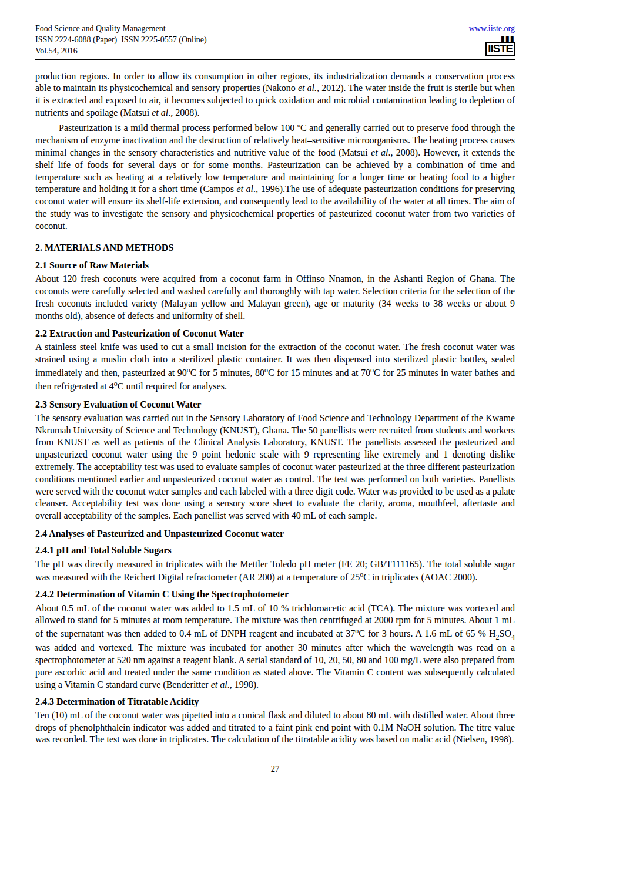Food Science and Quality Management ISSN 2224-6088 (Paper) ISSN 2225-0557 (Online)
Vol.54, 2016
www.iiste.org
▮▮▮ IISTE
production regions. In order to allow its consumption in other regions, its industrialization demands a conservation process able to maintain its physicochemical and sensory properties (Nakono et al., 2012). The water inside the fruit is sterile but when it is extracted and exposed to air, it becomes subjected to quick oxidation and microbial contamination leading to depletion of nutrients and spoilage (Matsui et al., 2008).
Pasteurization is a mild thermal process performed below 100 ºC and generally carried out to preserve food through the mechanism of enzyme inactivation and the destruction of relatively heat–sensitive microorganisms. The heating process causes minimal changes in the sensory characteristics and nutritive value of the food (Matsui et al., 2008). However, it extends the shelf life of foods for several days or for some months. Pasteurization can be achieved by a combination of time and temperature such as heating at a relatively low temperature and maintaining for a longer time or heating food to a higher temperature and holding it for a short time (Campos et al., 1996).The use of adequate pasteurization conditions for preserving coconut water will ensure its shelf-life extension, and consequently lead to the availability of the water at all times. The aim of the study was to investigate the sensory and physicochemical properties of pasteurized coconut water from two varieties of coconut.
2. MATERIALS AND METHODS
2.1 Source of Raw Materials
About 120 fresh coconuts were acquired from a coconut farm in Offinso Nnamon, in the Ashanti Region of Ghana. The coconuts were carefully selected and washed carefully and thoroughly with tap water. Selection criteria for the selection of the fresh coconuts included variety (Malayan yellow and Malayan green), age or maturity (34 weeks to 38 weeks or about 9 months old), absence of defects and uniformity of shell.
2.2 Extraction and Pasteurization of Coconut Water
A stainless steel knife was used to cut a small incision for the extraction of the coconut water. The fresh coconut water was strained using a muslin cloth into a sterilized plastic container. It was then dispensed into sterilized plastic bottles, sealed immediately and then, pasteurized at 90oC for 5 minutes, 80oC for 15 minutes and at 70oC for 25 minutes in water bathes and then refrigerated at 4oC until required for analyses.
2.3 Sensory Evaluation of Coconut Water
The sensory evaluation was carried out in the Sensory Laboratory of Food Science and Technology Department of the Kwame Nkrumah University of Science and Technology (KNUST), Ghana. The 50 panellists were recruited from students and workers from KNUST as well as patients of the Clinical Analysis Laboratory, KNUST. The panellists assessed the pasteurized and unpasteurized coconut water using the 9 point hedonic scale with 9 representing like extremely and 1 denoting dislike extremely. The acceptability test was used to evaluate samples of coconut water pasteurized at the three different pasteurization conditions mentioned earlier and unpasteurized coconut water as control. The test was performed on both varieties. Panellists were served with the coconut water samples and each labeled with a three digit code. Water was provided to be used as a palate cleanser. Acceptability test was done using a sensory score sheet to evaluate the clarity, aroma, mouthfeel, aftertaste and overall acceptability of the samples. Each panellist was served with 40 mL of each sample.
2.4 Analyses of Pasteurized and Unpasteurized Coconut water
2.4.1 pH and Total Soluble Sugars
The pH was directly measured in triplicates with the Mettler Toledo pH meter (FE 20; GB/T111165). The total soluble sugar was measured with the Reichert Digital refractometer (AR 200) at a temperature of 25oC in triplicates (AOAC 2000).
2.4.2 Determination of Vitamin C Using the Spectrophotometer
About 0.5 mL of the coconut water was added to 1.5 mL of 10 % trichloroacetic acid (TCA). The mixture was vortexed and allowed to stand for 5 minutes at room temperature. The mixture was then centrifuged at 2000 rpm for 5 minutes. About 1 mL of the supernatant was then added to 0.4 mL of DNPH reagent and incubated at 37oC for 3 hours. A 1.6 mL of 65 % H2SO4 was added and vortexed. The mixture was incubated for another 30 minutes after which the wavelength was read on a spectrophotometer at 520 nm against a reagent blank. A serial standard of 10, 20, 50, 80 and 100 mg/L were also prepared from pure ascorbic acid and treated under the same condition as stated above. The Vitamin C content was subsequently calculated using a Vitamin C standard curve (Benderitter et al., 1998).
2.4.3 Determination of Titratable Acidity
Ten (10) mL of the coconut water was pipetted into a conical flask and diluted to about 80 mL with distilled water. About three drops of phenolphthalein indicator was added and titrated to a faint pink end point with 0.1M NaOH solution. The titre value was recorded. The test was done in triplicates. The calculation of the titratable acidity was based on malic acid (Nielsen, 1998).
27